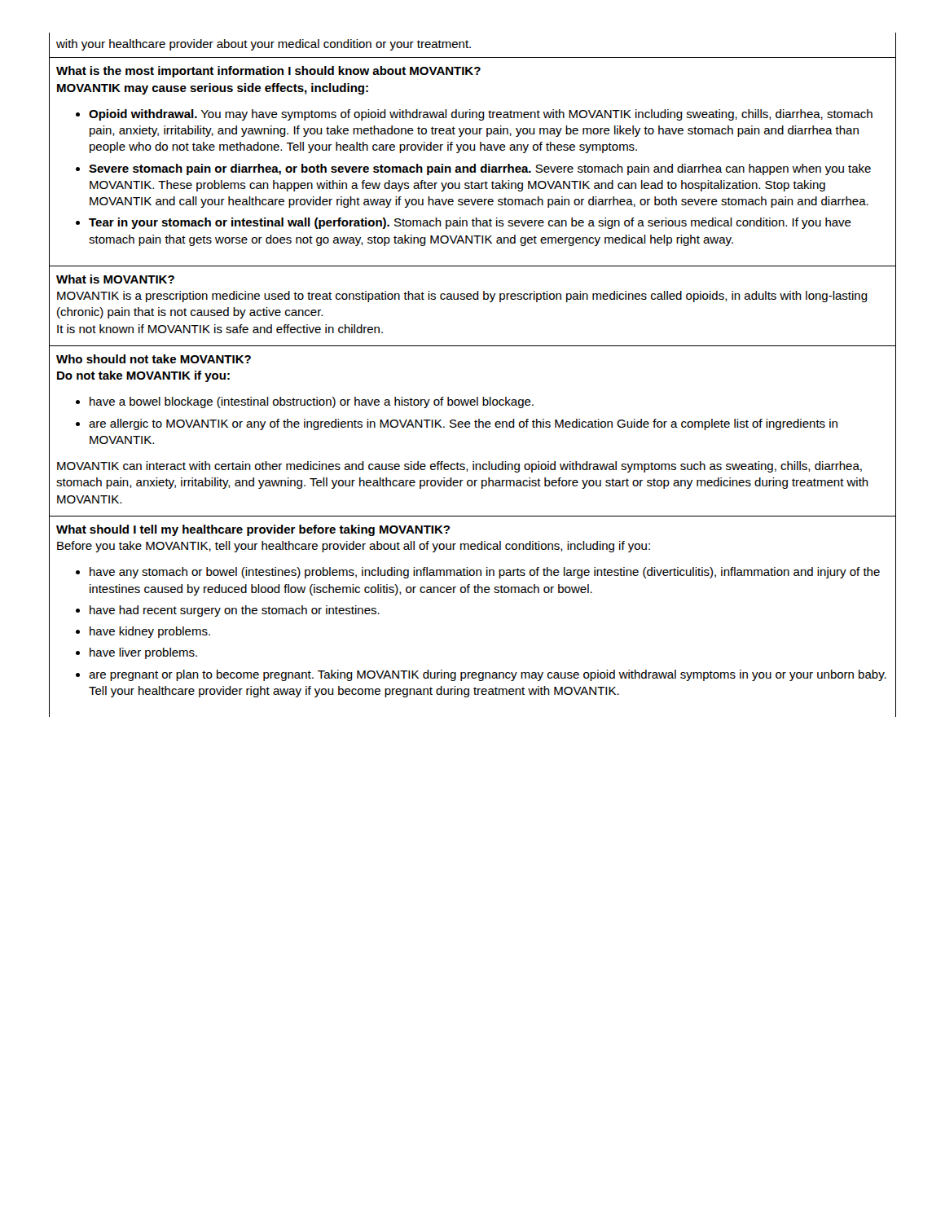with your healthcare provider about your medical condition or your treatment.
What is the most important information I should know about MOVANTIK?
MOVANTIK may cause serious side effects, including:
Opioid withdrawal. You may have symptoms of opioid withdrawal during treatment with MOVANTIK including sweating, chills, diarrhea, stomach pain, anxiety, irritability, and yawning. If you take methadone to treat your pain, you may be more likely to have stomach pain and diarrhea than people who do not take methadone. Tell your health care provider if you have any of these symptoms.
Severe stomach pain or diarrhea, or both severe stomach pain and diarrhea. Severe stomach pain and diarrhea can happen when you take MOVANTIK. These problems can happen within a few days after you start taking MOVANTIK and can lead to hospitalization. Stop taking MOVANTIK and call your healthcare provider right away if you have severe stomach pain or diarrhea, or both severe stomach pain and diarrhea.
Tear in your stomach or intestinal wall (perforation). Stomach pain that is severe can be a sign of a serious medical condition. If you have stomach pain that gets worse or does not go away, stop taking MOVANTIK and get emergency medical help right away.
What is MOVANTIK?
MOVANTIK is a prescription medicine used to treat constipation that is caused by prescription pain medicines called opioids, in adults with long-lasting (chronic) pain that is not caused by active cancer.
It is not known if MOVANTIK is safe and effective in children.
Who should not take MOVANTIK?
Do not take MOVANTIK if you:
have a bowel blockage (intestinal obstruction) or have a history of bowel blockage.
are allergic to MOVANTIK or any of the ingredients in MOVANTIK. See the end of this Medication Guide for a complete list of ingredients in MOVANTIK.
MOVANTIK can interact with certain other medicines and cause side effects, including opioid withdrawal symptoms such as sweating, chills, diarrhea, stomach pain, anxiety, irritability, and yawning. Tell your healthcare provider or pharmacist before you start or stop any medicines during treatment with MOVANTIK.
What should I tell my healthcare provider before taking MOVANTIK?
Before you take MOVANTIK, tell your healthcare provider about all of your medical conditions, including if you:
have any stomach or bowel (intestines) problems, including inflammation in parts of the large intestine (diverticulitis), inflammation and injury of the intestines caused by reduced blood flow (ischemic colitis), or cancer of the stomach or bowel.
have had recent surgery on the stomach or intestines.
have kidney problems.
have liver problems.
are pregnant or plan to become pregnant. Taking MOVANTIK during pregnancy may cause opioid withdrawal symptoms in you or your unborn baby. Tell your healthcare provider right away if you become pregnant during treatment with MOVANTIK.